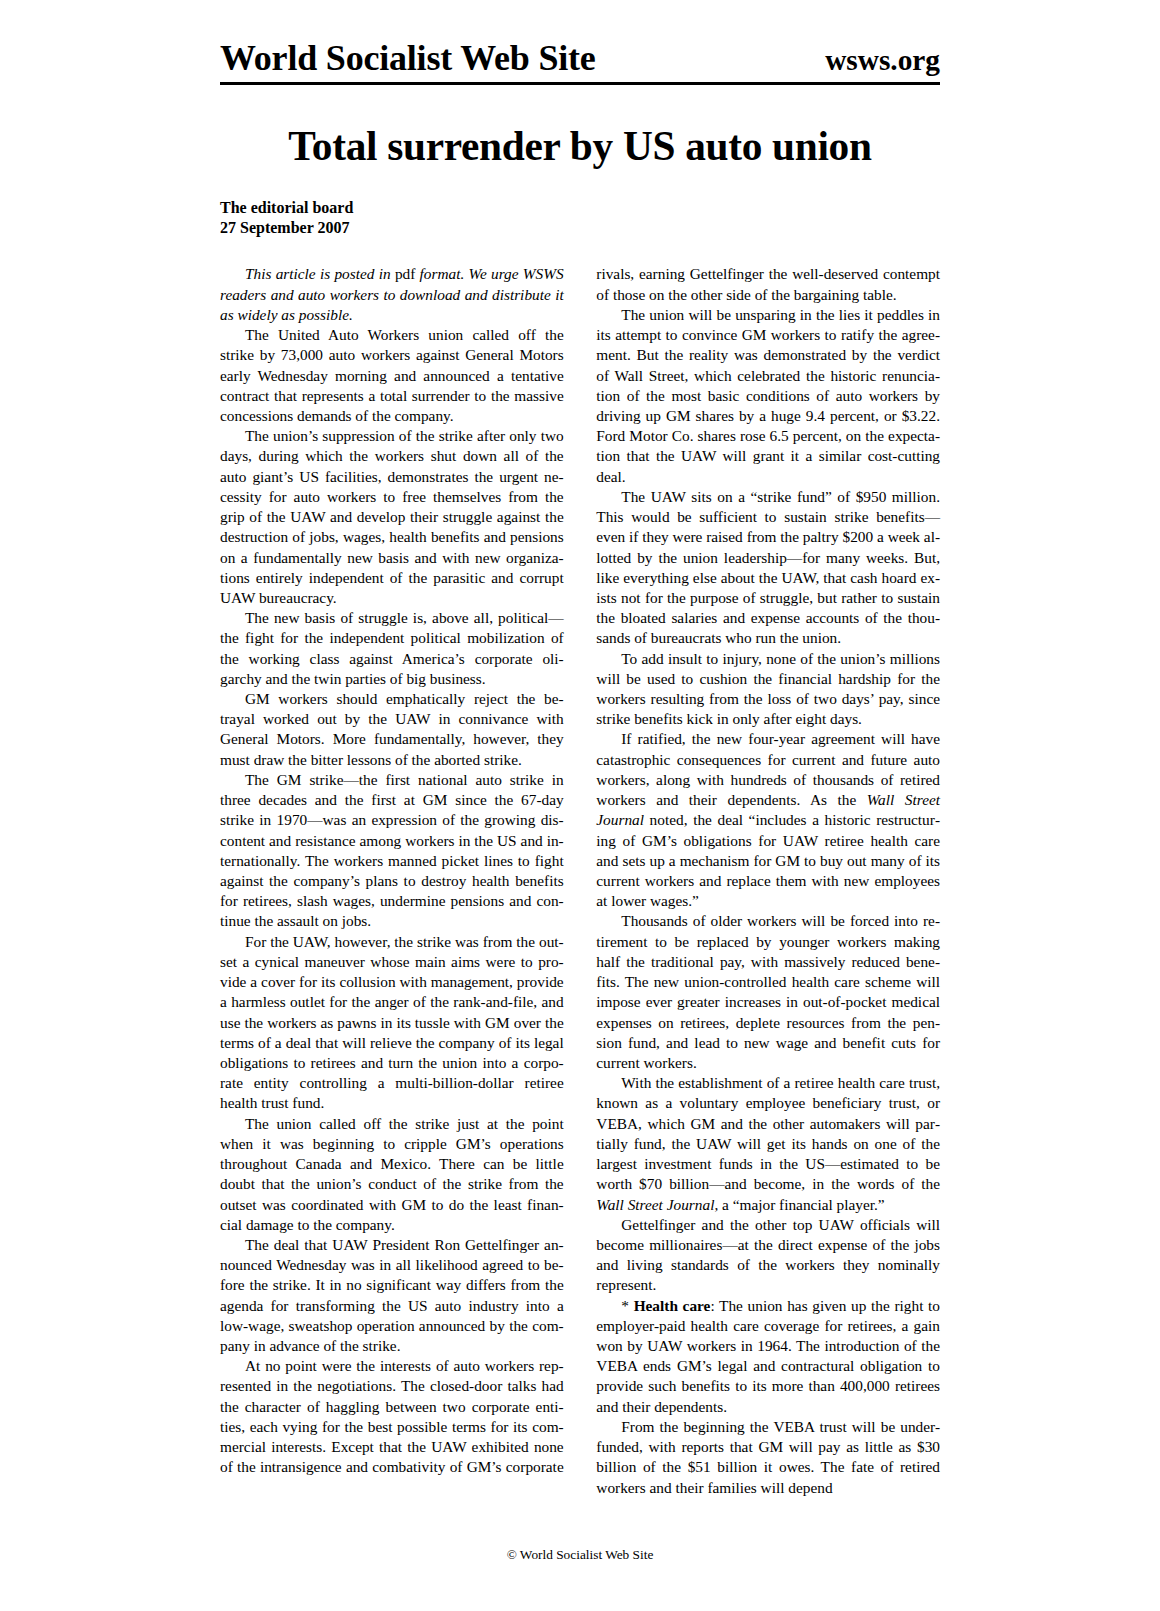World Socialist Web Site
wsws.org
Total surrender by US auto union
The editorial board
27 September 2007
This article is posted in pdf format. We urge WSWS readers and auto workers to download and distribute it as widely as possible.
The United Auto Workers union called off the strike by 73,000 auto workers against General Motors early Wednesday morning and announced a tentative contract that represents a total surrender to the massive concessions demands of the company.
The union’s suppression of the strike after only two days, during which the workers shut down all of the auto giant’s US facilities, demonstrates the urgent necessity for auto workers to free themselves from the grip of the UAW and develop their struggle against the destruction of jobs, wages, health benefits and pensions on a fundamentally new basis and with new organizations entirely independent of the parasitic and corrupt UAW bureaucracy.
The new basis of struggle is, above all, political—the fight for the independent political mobilization of the working class against America’s corporate oligarchy and the twin parties of big business.
GM workers should emphatically reject the betrayal worked out by the UAW in connivance with General Motors. More fundamentally, however, they must draw the bitter lessons of the aborted strike.
The GM strike—the first national auto strike in three decades and the first at GM since the 67-day strike in 1970—was an expression of the growing discontent and resistance among workers in the US and internationally. The workers manned picket lines to fight against the company’s plans to destroy health benefits for retirees, slash wages, undermine pensions and continue the assault on jobs.
For the UAW, however, the strike was from the outset a cynical maneuver whose main aims were to provide a cover for its collusion with management, provide a harmless outlet for the anger of the rank-and-file, and use the workers as pawns in its tussle with GM over the terms of a deal that will relieve the company of its legal obligations to retirees and turn the union into a corporate entity controlling a multi-billion-dollar retiree health trust fund.
The union called off the strike just at the point when it was beginning to cripple GM’s operations throughout Canada and Mexico. There can be little doubt that the union’s conduct of the strike from the outset was coordinated with GM to do the least financial damage to the company.
The deal that UAW President Ron Gettelfinger announced Wednesday was in all likelihood agreed to before the strike. It in no significant way differs from the agenda for transforming the US auto industry into a low-wage, sweatshop operation announced by the company in advance of the strike.
At no point were the interests of auto workers represented in the negotiations. The closed-door talks had the character of haggling between two corporate entities, each vying for the best possible terms for its commercial interests. Except that the UAW exhibited none of the intransigence and combativity of GM’s corporate rivals, earning Gettelfinger the well-deserved contempt of those on the other side of the bargaining table.
The union will be unsparing in the lies it peddles in its attempt to convince GM workers to ratify the agreement. But the reality was demonstrated by the verdict of Wall Street, which celebrated the historic renunciation of the most basic conditions of auto workers by driving up GM shares by a huge 9.4 percent, or $3.22. Ford Motor Co. shares rose 6.5 percent, on the expectation that the UAW will grant it a similar cost-cutting deal.
The UAW sits on a “strike fund” of $950 million. This would be sufficient to sustain strike benefits—even if they were raised from the paltry $200 a week allotted by the union leadership—for many weeks. But, like everything else about the UAW, that cash hoard exists not for the purpose of struggle, but rather to sustain the bloated salaries and expense accounts of the thousands of bureaucrats who run the union.
To add insult to injury, none of the union’s millions will be used to cushion the financial hardship for the workers resulting from the loss of two days’ pay, since strike benefits kick in only after eight days.
If ratified, the new four-year agreement will have catastrophic consequences for current and future auto workers, along with hundreds of thousands of retired workers and their dependents. As the Wall Street Journal noted, the deal “includes a historic restructuring of GM’s obligations for UAW retiree health care and sets up a mechanism for GM to buy out many of its current workers and replace them with new employees at lower wages.”
Thousands of older workers will be forced into retirement to be replaced by younger workers making half the traditional pay, with massively reduced benefits. The new union-controlled health care scheme will impose ever greater increases in out-of-pocket medical expenses on retirees, deplete resources from the pension fund, and lead to new wage and benefit cuts for current workers.
With the establishment of a retiree health care trust, known as a voluntary employee beneficiary trust, or VEBA, which GM and the other automakers will partially fund, the UAW will get its hands on one of the largest investment funds in the US—estimated to be worth $70 billion—and become, in the words of the Wall Street Journal, a “major financial player.”
Gettelfinger and the other top UAW officials will become millionaires—at the direct expense of the jobs and living standards of the workers they nominally represent.
* Health care: The union has given up the right to employer-paid health care coverage for retirees, a gain won by UAW workers in 1964. The introduction of the VEBA ends GM’s legal and contractural obligation to provide such benefits to its more than 400,000 retirees and their dependents.
From the beginning the VEBA trust will be under-funded, with reports that GM will pay as little as $30 billion of the $51 billion it owes. The fate of retired workers and their families will depend
© World Socialist Web Site